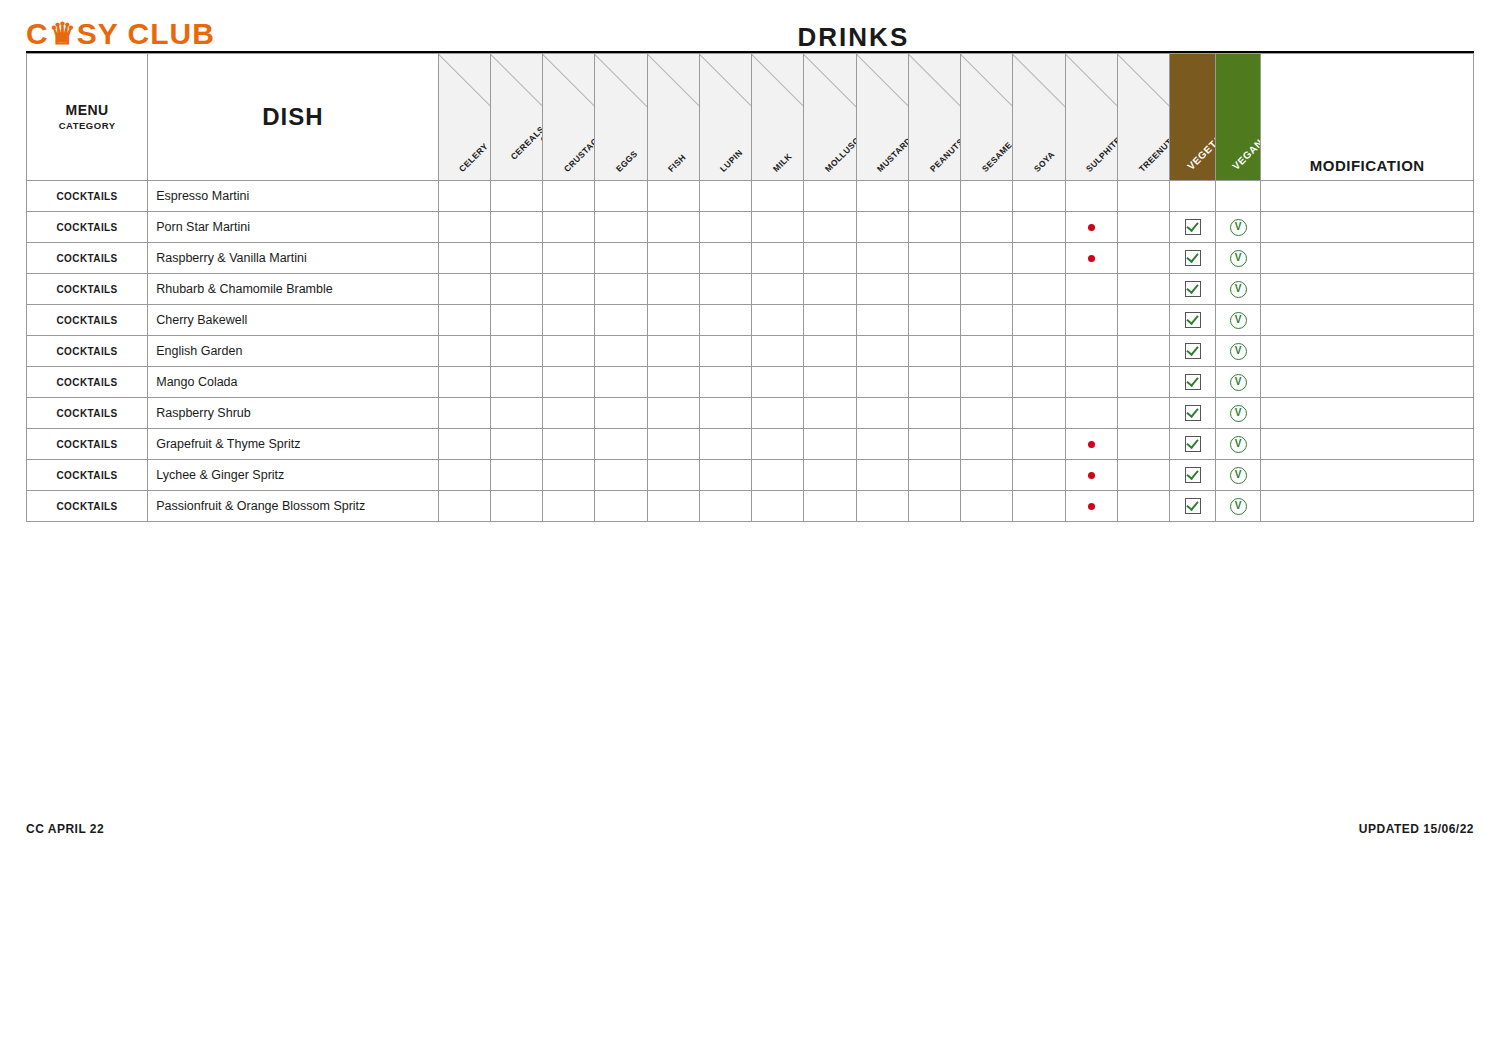C♛SY CLUB
DRINKS
| MENU CATEGORY | DISH | Celery | Cereals containing gluten | Crustaceans | Eggs | Fish | Lupin | Milk | Molluscs | Mustard | Peanuts | Sesame | Soya | Sulphites & SO² | Treenuts | VEGETARIAN | VEGAN | MODIFICATION |
| --- | --- | --- | --- | --- | --- | --- | --- | --- | --- | --- | --- | --- | --- | --- | --- | --- | --- | --- |
| COCKTAILS | Espresso Martini | | | | | | | | | | | | | | | | | |
| COCKTAILS | Porn Star Martini | | | | | | | | | | | | | | | | V | |
| COCKTAILS | Raspberry & Vanilla Martini | | | | | | | | | | | | | | | | V | |
| COCKTAILS | Rhubarb & Chamomile Bramble | | | | | | | | | | | | | | | | V | |
| COCKTAILS | Cherry Bakewell | | | | | | | | | | | | | | | | V | |
| COCKTAILS | English Garden | | | | | | | | | | | | | | | | V | |
| COCKTAILS | Mango Colada | | | | | | | | | | | | | | | | V | |
| COCKTAILS | Raspberry Shrub | | | | | | | | | | | | | | | | V | |
| COCKTAILS | Grapefruit & Thyme Spritz | | | | | | | | | | | | | | | | V | |
| COCKTAILS | Lychee & Ginger Spritz | | | | | | | | | | | | | | | | V | |
| COCKTAILS | Passionfruit & Orange Blossom Spritz | | | | | | | | | | | | | | | | V | |
CC APRIL 22
UPDATED 15/06/22